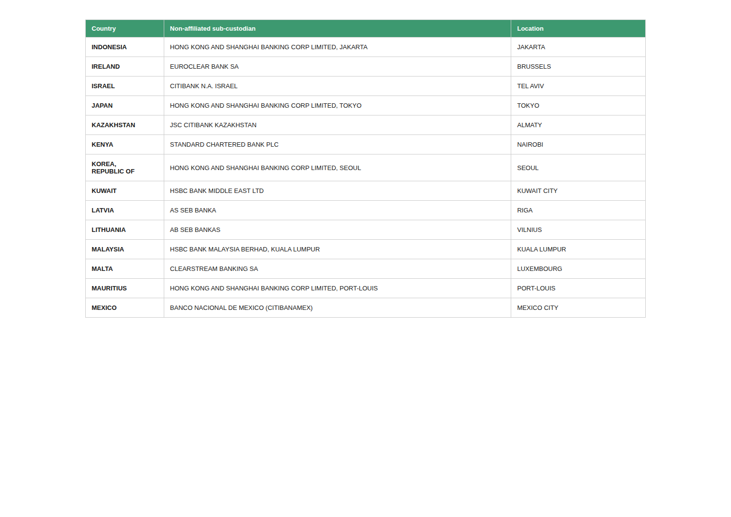| Country | Non-affiliated sub-custodian | Location |
| --- | --- | --- |
| INDONESIA | HONG KONG AND SHANGHAI BANKING CORP LIMITED, JAKARTA | JAKARTA |
| IRELAND | EUROCLEAR BANK SA | BRUSSELS |
| ISRAEL | CITIBANK N.A. ISRAEL | TEL AVIV |
| JAPAN | HONG KONG AND SHANGHAI BANKING CORP LIMITED, TOKYO | TOKYO |
| KAZAKHSTAN | JSC CITIBANK KAZAKHSTAN | ALMATY |
| KENYA | STANDARD CHARTERED BANK PLC | NAIROBI |
| KOREA, REPUBLIC OF | HONG KONG AND SHANGHAI BANKING CORP LIMITED, SEOUL | SEOUL |
| KUWAIT | HSBC BANK MIDDLE EAST LTD | KUWAIT CITY |
| LATVIA | AS SEB BANKA | RIGA |
| LITHUANIA | AB SEB BANKAS | VILNIUS |
| MALAYSIA | HSBC BANK MALAYSIA BERHAD, KUALA LUMPUR | KUALA LUMPUR |
| MALTA | CLEARSTREAM BANKING SA | LUXEMBOURG |
| MAURITIUS | HONG KONG AND SHANGHAI BANKING CORP LIMITED, PORT-LOUIS | PORT-LOUIS |
| MEXICO | BANCO NACIONAL DE MEXICO (CITIBANAMEX) | MEXICO CITY |